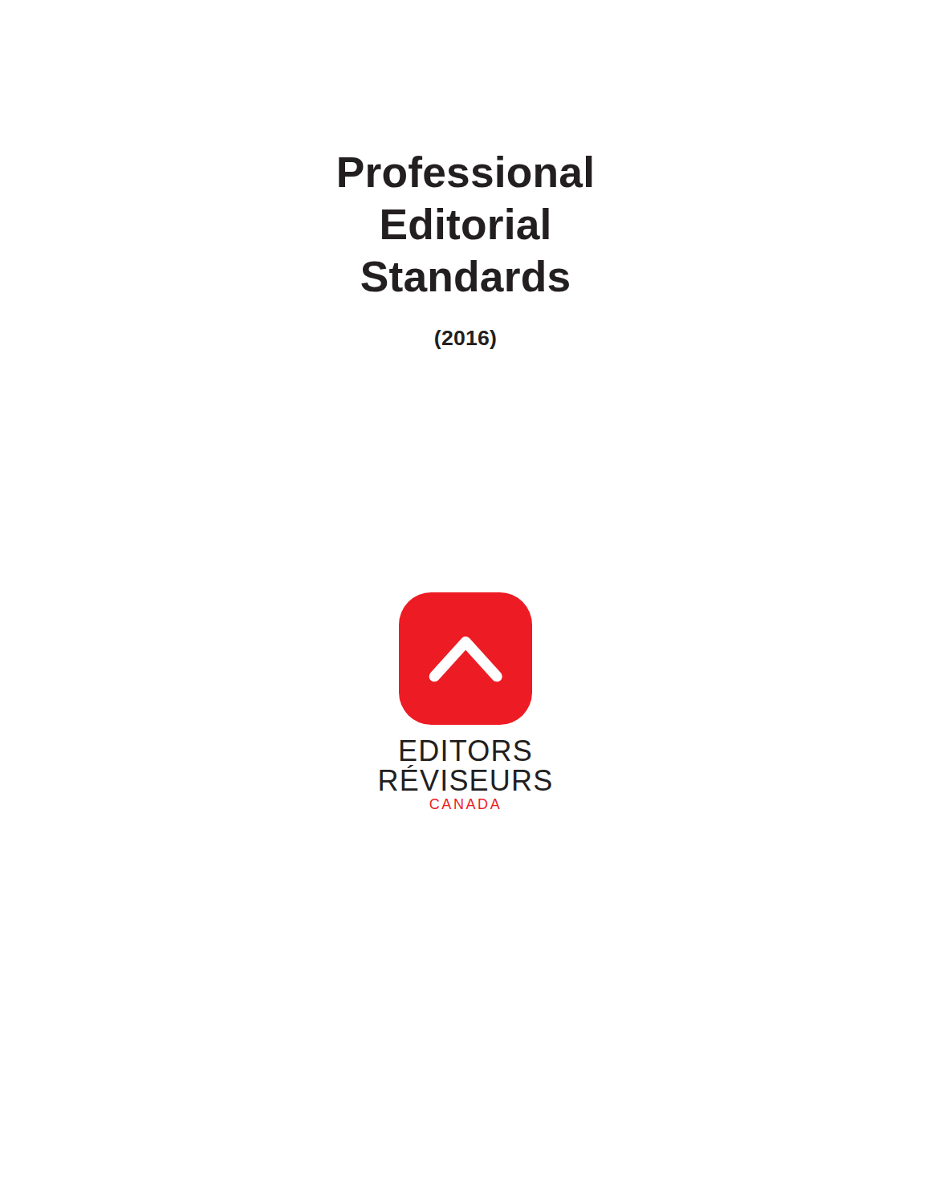Professional Editorial Standards
(2016)
EDITORS RÉVISEURS CANADA